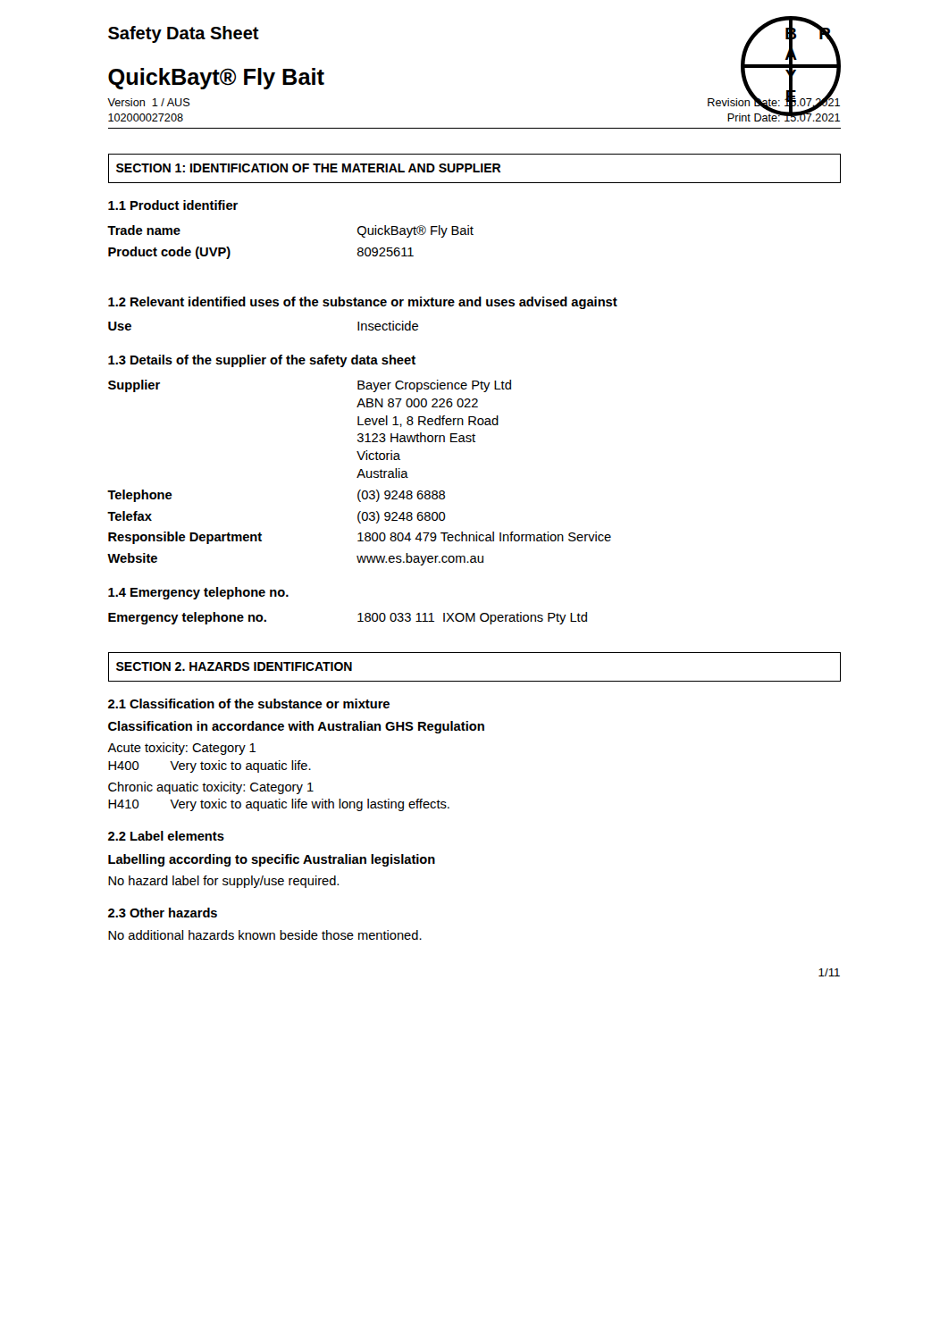B A Y E R
Safety Data Sheet
QuickBayt® Fly Bait
Version 1 / AUS
102000027208
Revision Date: 15.07.2021
Print Date: 15.07.2021
SECTION 1: IDENTIFICATION OF THE MATERIAL AND SUPPLIER
1.1 Product identifier
| Trade name | QuickBayt® Fly Bait |
| Product code (UVP) | 80925611 |
1.2 Relevant identified uses of the substance or mixture and uses advised against
| Use | Insecticide |
1.3 Details of the supplier of the safety data sheet
| Supplier | Bayer Cropscience Pty Ltd ABN 87 000 226 022 Level 1, 8 Redfern Road 3123 Hawthorn East Victoria Australia |
| Telephone | (03) 9248 6888 |
| Telefax | (03) 9248 6800 |
| Responsible Department | 1800 804 479 Technical Information Service |
| Website | www.es.bayer.com.au |
1.4 Emergency telephone no.
| Emergency telephone no. | 1800 033 111 IXOM Operations Pty Ltd |
SECTION 2. HAZARDS IDENTIFICATION
2.1 Classification of the substance or mixture
Classification in accordance with Australian GHS Regulation
Acute toxicity: Category 1
H400 Very toxic to aquatic life.
Chronic aquatic toxicity: Category 1
H410 Very toxic to aquatic life with long lasting effects.
2.2 Label elements
Labelling according to specific Australian legislation
No hazard label for supply/use required.
2.3 Other hazards
No additional hazards known beside those mentioned.
1/11